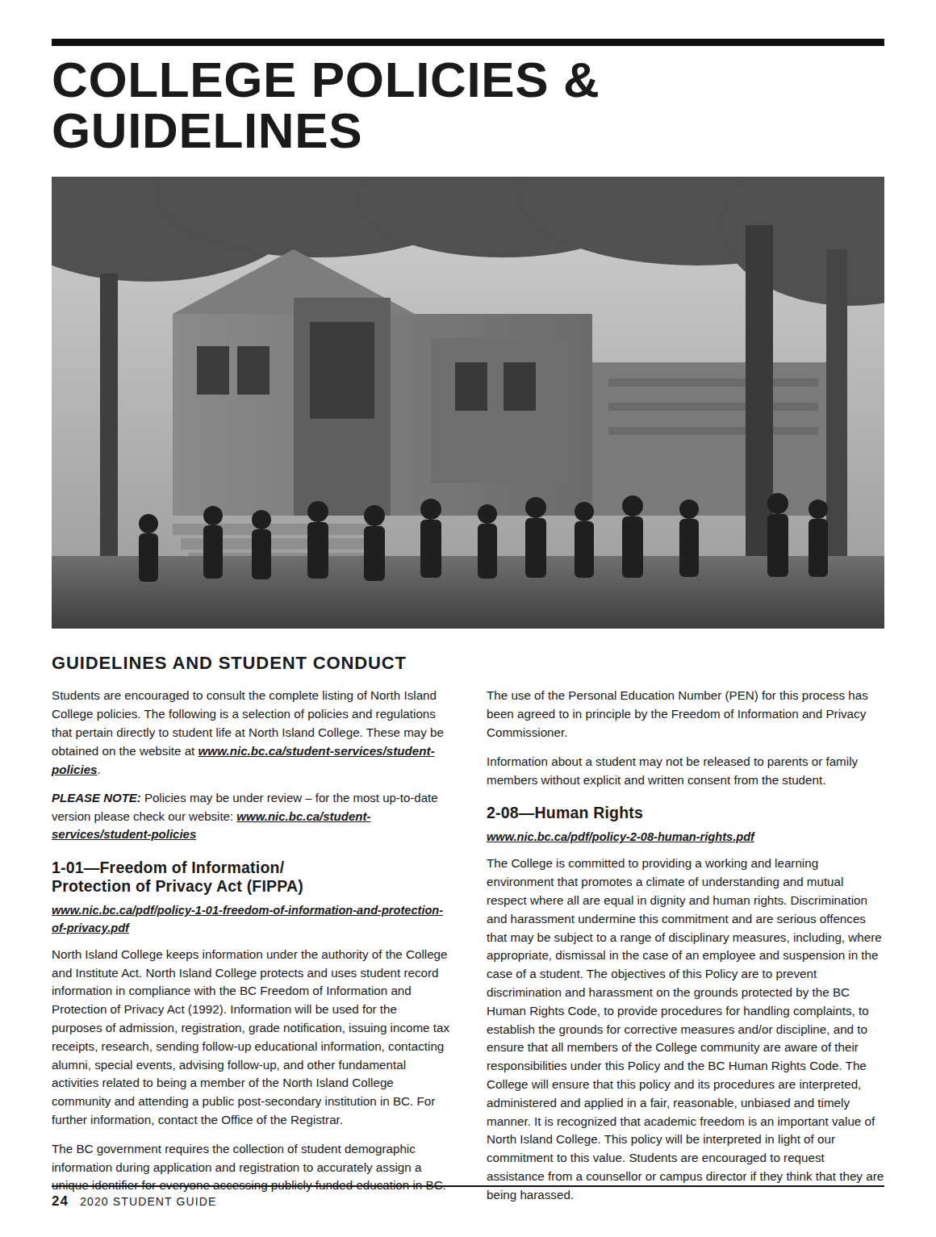College Policies & Guidelines
Guidelines and Student Conduct
Students are encouraged to consult the complete listing of North Island College policies. The following is a selection of policies and regulations that pertain directly to student life at North Island College. These may be obtained on the website at www.nic.bc.ca/student-services/student-policies.
PLEASE NOTE: Policies may be under review – for the most up-to-date version please check our website: www.nic.bc.ca/student-services/student-policies
1-01—Freedom of Information/
Protection of Privacy Act (FIPPA)
www.nic.bc.ca/pdf/policy-1-01-freedom-of-information-and-protection-of-privacy.pdf
North Island College keeps information under the authority of the College and Institute Act. North Island College protects and uses student record information in compliance with the BC Freedom of Information and Protection of Privacy Act (1992). Information will be used for the purposes of admission, registration, grade notification, issuing income tax receipts, research, sending follow-up educational information, contacting alumni, special events, advising follow-up, and other fundamental activities related to being a member of the North Island College community and attending a public post-secondary institution in BC. For further information, contact the Office of the Registrar.
The BC government requires the collection of student demographic information during application and registration to accurately assign a unique identifier for everyone accessing publicly funded education in BC. The use of the Personal Education Number (PEN) for this process has been agreed to in principle by the Freedom of Information and Privacy Commissioner.
Information about a student may not be released to parents or family members without explicit and written consent from the student.
2-08—Human Rights
www.nic.bc.ca/pdf/policy-2-08-human-rights.pdf
The College is committed to providing a working and learning environment that promotes a climate of understanding and mutual respect where all are equal in dignity and human rights. Discrimination and harassment undermine this commitment and are serious offences that may be subject to a range of disciplinary measures, including, where appropriate, dismissal in the case of an employee and suspension in the case of a student. The objectives of this Policy are to prevent discrimination and harassment on the grounds protected by the BC Human Rights Code, to provide procedures for handling complaints, to establish the grounds for corrective measures and/or discipline, and to ensure that all members of the College community are aware of their responsibilities under this Policy and the BC Human Rights Code. The College will ensure that this policy and its procedures are interpreted, administered and applied in a fair, reasonable, unbiased and timely manner. It is recognized that academic freedom is an important value of North Island College. This policy will be interpreted in light of our commitment to this value. Students are encouraged to request assistance from a counsellor or campus director if they think that they are being harassed.
242020 Student Guide